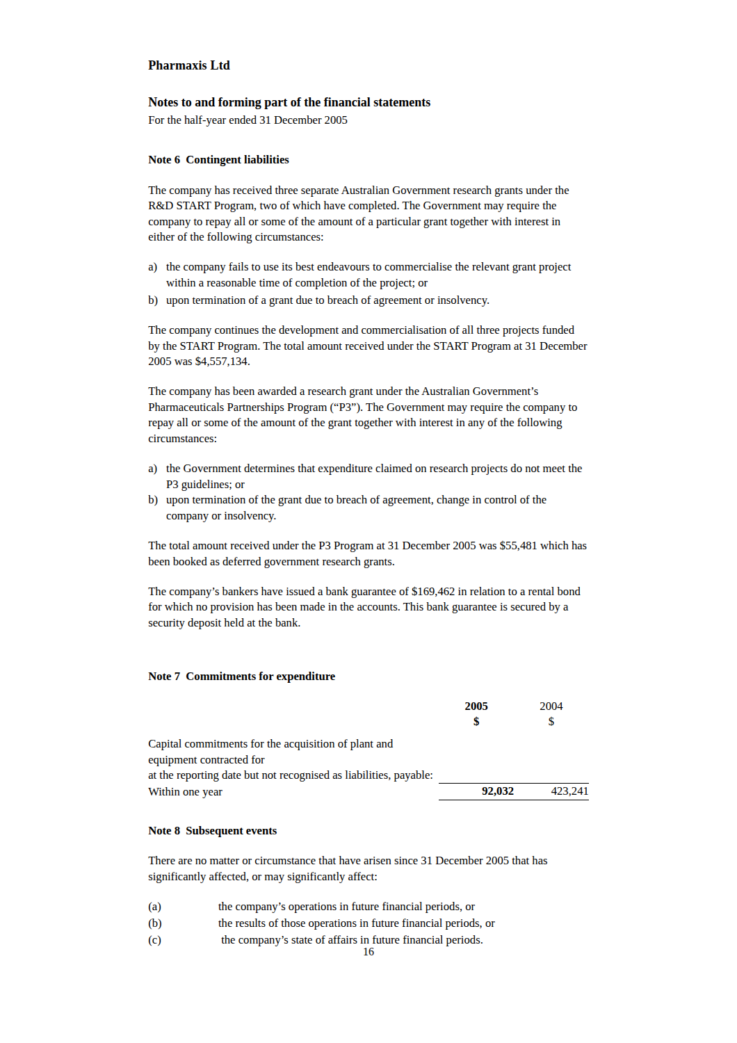Pharmaxis Ltd
Notes to and forming part of the financial statements
For the half-year ended 31 December 2005
Note 6 Contingent liabilities
The company has received three separate Australian Government research grants under the R&D START Program, two of which have completed. The Government may require the company to repay all or some of the amount of a particular grant together with interest in either of the following circumstances:
a) the company fails to use its best endeavours to commercialise the relevant grant project within a reasonable time of completion of the project; or
b) upon termination of a grant due to breach of agreement or insolvency.
The company continues the development and commercialisation of all three projects funded by the START Program. The total amount received under the START Program at 31 December 2005 was $4,557,134.
The company has been awarded a research grant under the Australian Government’s Pharmaceuticals Partnerships Program (“P3”). The Government may require the company to repay all or some of the amount of the grant together with interest in any of the following circumstances:
a) the Government determines that expenditure claimed on research projects do not meet the P3 guidelines; or
b) upon termination of the grant due to breach of agreement, change in control of the company or insolvency.
The total amount received under the P3 Program at 31 December 2005 was $55,481 which has been booked as deferred government research grants.
The company’s bankers have issued a bank guarantee of $169,462 in relation to a rental bond for which no provision has been made in the accounts. This bank guarantee is secured by a security deposit held at the bank.
Note 7 Commitments for expenditure
| | 2005 | 2004 |
| | $ | $ |
| Capital commitments for the acquisition of plant and equipment contracted for | | |
| at the reporting date but not recognised as liabilities, payable: | | |
| Within one year | 92,032 | 423,241 |
Note 8 Subsequent events
There are no matter or circumstance that have arisen since 31 December 2005 that has significantly affected, or may significantly affect:
(a) the company’s operations in future financial periods, or
(b) the results of those operations in future financial periods, or
(c) the company’s state of affairs in future financial periods.
16